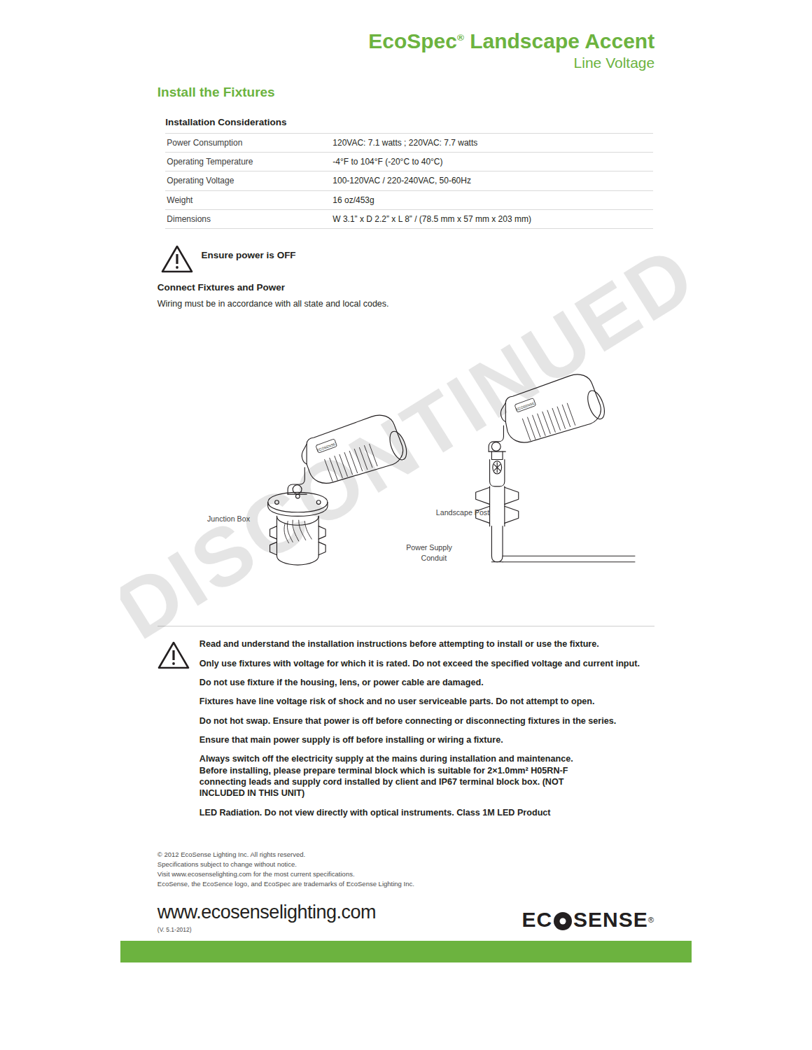DISCONTINUED
EcoSpec® Landscape Accent
Line Voltage
Install the Fixtures
Installation Considerations
| Power Consumption | 120VAC: 7.1 watts ; 220VAC: 7.7 watts |
| Operating Temperature | -4°F to 104°F (-20°C to 40°C) |
| Operating Voltage | 100-120VAC / 220-240VAC, 50-60Hz |
| Weight | 16 oz/453g |
| Dimensions | W 3.1” x D 2.2” x L 8” / (78.5 mm x 57 mm x 203 mm) |
Ensure power is OFF
Connect Fixtures and Power
Wiring must be in accordance with all state and local codes.
ECOSENSE ECOSENSE Junction Box Landscape Post Power Supply Conduit
Read and understand the installation instructions before attempting to install or use the fixture.
Only use fixtures with voltage for which it is rated. Do not exceed the specified voltage and current input.
Do not use fixture if the housing, lens, or power cable are damaged.
Fixtures have line voltage risk of shock and no user serviceable parts. Do not attempt to open.
Do not hot swap. Ensure that power is off before connecting or disconnecting fixtures in the series.
Ensure that main power supply is off before installing or wiring a fixture.
Always switch off the electricity supply at the mains during installation and maintenance.
Before installing, please prepare terminal block which is suitable for 2×1.0mm² H05RN-F
connecting leads and supply cord installed by client and IP67 terminal block box. (NOT
INCLUDED IN THIS UNIT)
LED Radiation. Do not view directly with optical instruments. Class 1M LED Product
© 2012 EcoSense Lighting Inc. All rights reserved.
Specifications subject to change without notice.
Visit www.ecosenselighting.com for the most current specifications.
EcoSense, the EcoSence logo, and EcoSpec are trademarks of EcoSense Lighting Inc.
www.ecosenselighting.com
(V. 5.1-2012)
EC SENSE®